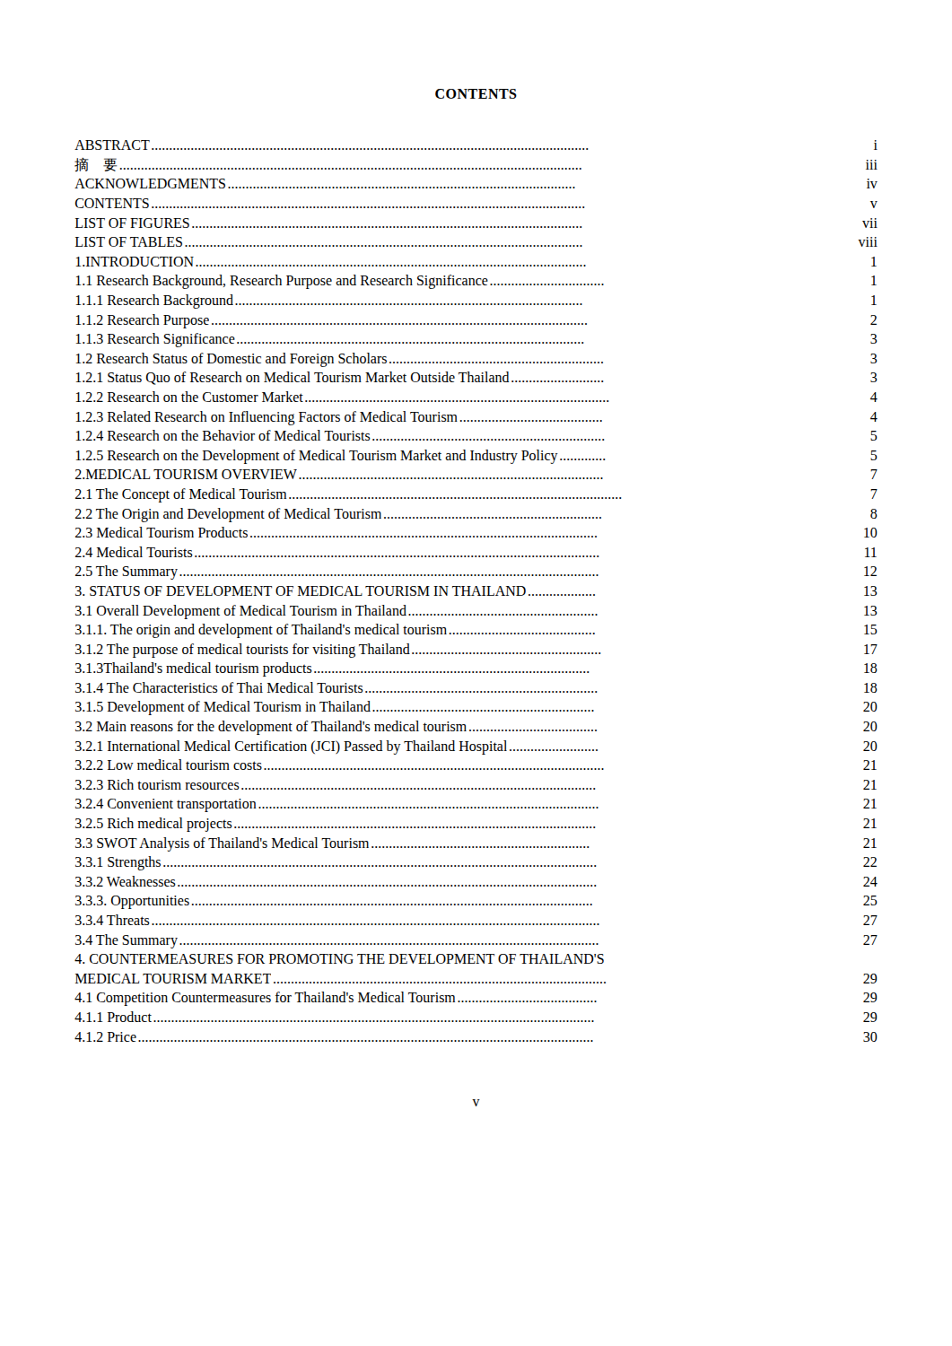CONTENTS
ABSTRACT.......................................................................................................................... i
摘　要................................................................................................................................. iii
ACKNOWLEDGMENTS................................................................................................. iv
CONTENTS......................................................................................................................... v
LIST OF FIGURES............................................................................................................. vii
LIST OF TABLES............................................................................................................... viii
1.INTRODUCTION............................................................................................................. 1
1.1 Research Background, Research Purpose and Research Significance................................ 1
1.1.1 Research Background................................................................................................. 1
1.1.2 Research Purpose......................................................................................................... 2
1.1.3 Research Significance................................................................................................. 3
1.2 Research Status of Domestic and Foreign Scholars............................................................ 3
1.2.1 Status Quo of Research on Medical Tourism Market Outside Thailand.......................... 3
1.2.2 Research on the Customer Market..................................................................................... 4
1.2.3 Related Research on Influencing Factors of Medical Tourism........................................ 4
1.2.4 Research on the Behavior of Medical Tourists................................................................. 5
1.2.5 Research on the Development of Medical Tourism Market and Industry Policy............. 5
2.MEDICAL TOURISM OVERVIEW..................................................................................... 7
2.1 The Concept of Medical Tourism............................................................................................. 7
2.2 The Origin and Development of Medical Tourism............................................................. 8
2.3 Medical Tourism Products................................................................................................. 10
2.4 Medical Tourists................................................................................................................. 11
2.5 The Summary..................................................................................................................... 12
3. STATUS OF DEVELOPMENT OF MEDICAL TOURISM IN THAILAND................... 13
3.1 Overall Development of Medical Tourism in Thailand..................................................... 13
3.1.1. The origin and development of Thailand's medical tourism......................................... 15
3.1.2 The purpose of medical tourists for visiting Thailand..................................................... 17
3.1.3Thailand's medical tourism products............................................................................. 18
3.1.4 The Characteristics of Thai Medical Tourists................................................................. 18
3.1.5 Development of Medical Tourism in Thailand.............................................................. 20
3.2 Main reasons for the development of Thailand's medical tourism.................................... 20
3.2.1 International Medical Certification (JCI) Passed by Thailand Hospital......................... 20
3.2.2 Low medical tourism costs............................................................................................... 21
3.2.3 Rich tourism resources................................................................................................... 21
3.2.4 Convenient transportation............................................................................................... 21
3.2.5 Rich medical projects..................................................................................................... 21
3.3 SWOT Analysis of Thailand's Medical Tourism............................................................. 21
3.3.1 Strengths......................................................................................................................... 22
3.3.2 Weaknesses..................................................................................................................... 24
3.3.3. Opportunities................................................................................................................ 25
3.3.4 Threats............................................................................................................................. 27
3.4 The Summary..................................................................................................................... 27
4. COUNTERMEASURES FOR PROMOTING THE DEVELOPMENT OF THAILAND'S
MEDICAL TOURISM MARKET............................................................................................. 29
4.1 Competition Countermeasures for Thailand's Medical Tourism....................................... 29
4.1.1 Product........................................................................................................................... 29
4.1.2 Price............................................................................................................................... 30
v